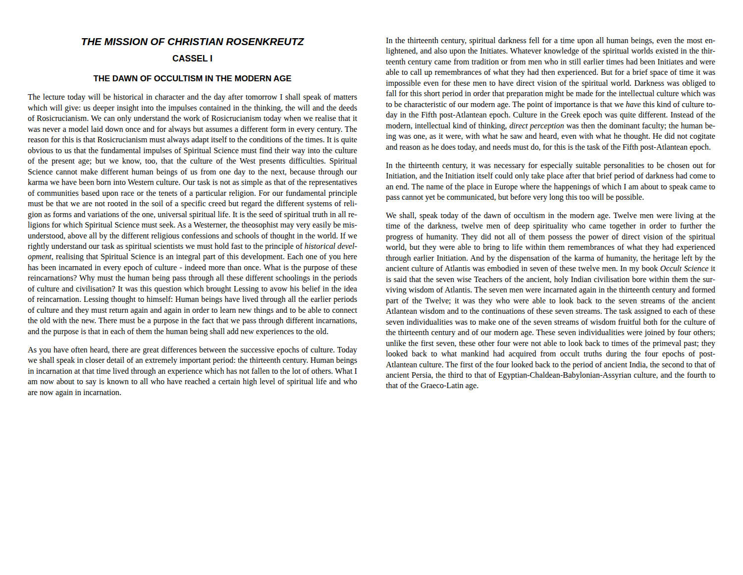THE MISSION OF CHRISTIAN ROSENKREUTZ
CASSEL I
THE DAWN OF OCCULTISM IN THE MODERN AGE
The lecture today will be historical in character and the day after tomorrow I shall speak of matters which will give: us deeper insight into the impulses contained in the thinking, the will and the deeds of Rosicrucianism. We can only understand the work of Rosicrucianism today when we realise that it was never a model laid down once and for always but assumes a different form in every century. The reason for this is that Rosicrucianism must always adapt itself to the conditions of the times. It is quite obvious to us that the fundamental impulses of Spiritual Science must find their way into the culture of the present age; but we know, too, that the culture of the West presents difficulties. Spiritual Science cannot make different human beings of us from one day to the next, because through our karma we have been born into Western culture. Our task is not as simple as that of the representatives of communities based upon race or the tenets of a particular religion. For our fundamental principle must be that we are not rooted in the soil of a specific creed but regard the different systems of religion as forms and variations of the one, universal spiritual life. It is the seed of spiritual truth in all religions for which Spiritual Science must seek. As a Westerner, the theosophist may very easily be misunderstood, above all by the different religious confessions and schools of thought in the world. If we rightly understand our task as spiritual scientists we must hold fast to the principle of historical development, realising that Spiritual Science is an integral part of this development. Each one of you here has been incarnated in every epoch of culture - indeed more than once. What is the purpose of these reincarnations? Why must the human being pass through all these different schoolings in the periods of culture and civilisation? It was this question which brought Lessing to avow his belief in the idea of reincarnation. Lessing thought to himself: Human beings have lived through all the earlier periods of culture and they must return again and again in order to learn new things and to be able to connect the old with the new. There must be a purpose in the fact that we pass through different incarnations, and the purpose is that in each of them the human being shall add new experiences to the old.
As you have often heard, there are great differences between the successive epochs of culture. Today we shall speak in closer detail of an extremely important period: the thirteenth century. Human beings in incarnation at that time lived through an experience which has not fallen to the lot of others. What I am now about to say is known to all who have reached a certain high level of spiritual life and who are now again in incarnation.
In the thirteenth century, spiritual darkness fell for a time upon all human beings, even the most enlightened, and also upon the Initiates. Whatever knowledge of the spiritual worlds existed in the thirteenth century came from tradition or from men who in still earlier times had been Initiates and were able to call up remembrances of what they had then experienced. But for a brief space of time it was impossible even for these men to have direct vision of the spiritual world. Darkness was obliged to fall for this short period in order that preparation might be made for the intellectual culture which was to be characteristic of our modern age. The point of importance is that we have this kind of culture today in the Fifth post-Atlantean epoch. Culture in the Greek epoch was quite different. Instead of the modern, intellectual kind of thinking, direct perception was then the dominant faculty; the human being was one, as it were, with what he saw and heard, even with what he thought. He did not cogitate and reason as he does today, and needs must do, for this is the task of the Fifth post-Atlantean epoch.
In the thirteenth century, it was necessary for especially suitable personalities to be chosen out for Initiation, and the Initiation itself could only take place after that brief period of darkness had come to an end. The name of the place in Europe where the happenings of which I am about to speak came to pass cannot yet be communicated, but before very long this too will be possible.
We shall, speak today of the dawn of occultism in the modern age. Twelve men were living at the time of the darkness, twelve men of deep spirituality who came together in order to further the progress of humanity. They did not all of them possess the power of direct vision of the spiritual world, but they were able to bring to life within them remembrances of what they had experienced through earlier Initiation. And by the dispensation of the karma of humanity, the heritage left by the ancient culture of Atlantis was embodied in seven of these twelve men. In my book Occult Science it is said that the seven wise Teachers of the ancient, holy Indian civilisation bore within them the surviving wisdom of Atlantis. The seven men were incarnated again in the thirteenth century and formed part of the Twelve; it was they who were able to look back to the seven streams of the ancient Atlantean wisdom and to the continuations of these seven streams. The task assigned to each of these seven individualities was to make one of the seven streams of wisdom fruitful both for the culture of the thirteenth century and of our modern age. These seven individualities were joined by four others; unlike the first seven, these other four were not able to look back to times of the primeval past; they looked back to what mankind had acquired from occult truths during the four epochs of post-Atlantean culture. The first of the four looked back to the period of ancient India, the second to that of ancient Persia, the third to that of Egyptian-Chaldean-Babylonian-Assyrian culture, and the fourth to that of the Graeco-Latin age.